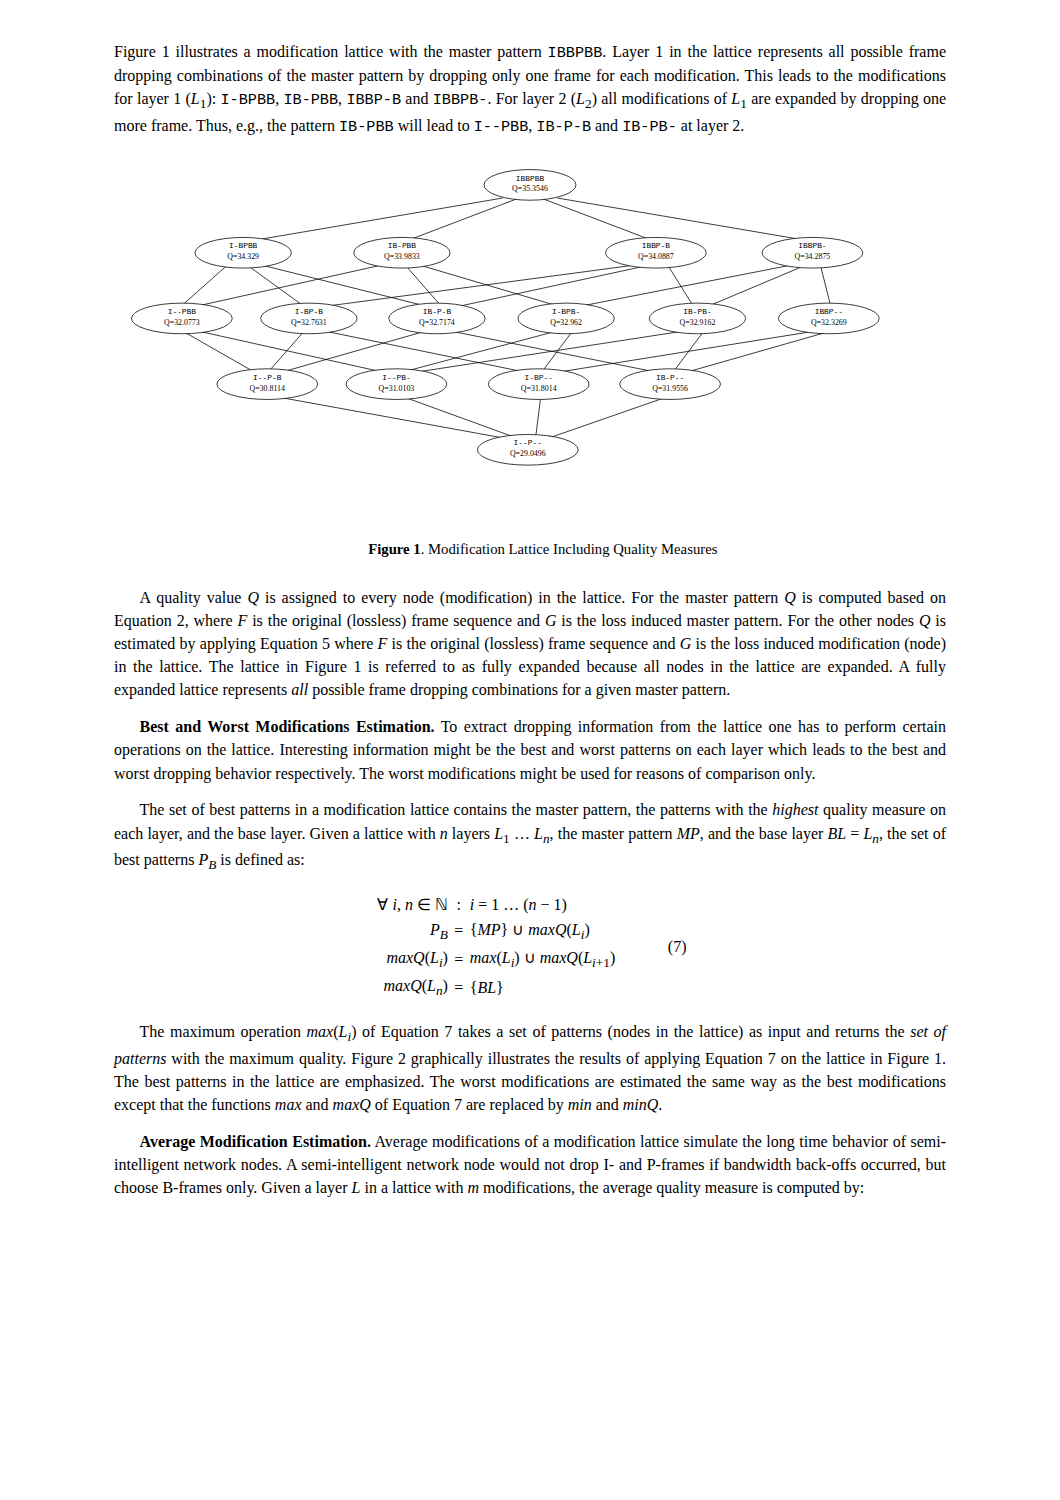Figure 1 illustrates a modification lattice with the master pattern IBBPBB. Layer 1 in the lattice represents all possible frame dropping combinations of the master pattern by dropping only one frame for each modification. This leads to the modifications for layer 1 (L1): I-BPBB, IB-PBB, IBBP-B and IBBPB-. For layer 2 (L2) all modifications of L1 are expanded by dropping one more frame. Thus, e.g., the pattern IB-PBB will lead to I--PBB, IB-P-B and IB-PB- at layer 2.
IBBPBB Q=35.3546 I-BPBB Q=34.329 IB-PBB Q=33.9833 IBBP-B Q=34.0887 IBBPB- Q=34.2875 I--PBB Q=32.0773 I-BP-B Q=32.7631 IB-P-B Q=32.7174 I-BPB- Q=32.962 IB-PB- Q=32.9162 IBBP-- Q=32.3269 I--P-B Q=30.8114 I--PB- Q=31.0103 I-BP-- Q=31.8014 IB-P-- Q=31.9556 I--P-- Q=29.0496
Figure 1. Modification Lattice Including Quality Measures
A quality value Q is assigned to every node (modification) in the lattice. For the master pattern Q is computed based on Equation 2, where F is the original (lossless) frame sequence and G is the loss induced master pattern. For the other nodes Q is estimated by applying Equation 5 where F is the original (lossless) frame sequence and G is the loss induced modification (node) in the lattice. The lattice in Figure 1 is referred to as fully expanded because all nodes in the lattice are expanded. A fully expanded lattice represents all possible frame dropping combinations for a given master pattern.
Best and Worst Modifications Estimation. To extract dropping information from the lattice one has to perform certain operations on the lattice. Interesting information might be the best and worst patterns on each layer which leads to the best and worst dropping behavior respectively. The worst modifications might be used for reasons of comparison only.
The set of best patterns in a modification lattice contains the master pattern, the patterns with the highest quality measure on each layer, and the base layer. Given a lattice with n layers L1 … Ln, the master pattern MP, and the base layer BL = Ln, the set of best patterns PB is defined as:
| ∀ i , n ∈ ℕ | : | i = 1 … ( n − 1) |
| P B | = | { MP } ∪ maxQ ( L i ) |
| maxQ ( L i ) | = | max ( L i ) ∪ maxQ ( L i +1 ) |
| maxQ ( L n ) | = | { BL } |
(7)
The maximum operation max(Li) of Equation 7 takes a set of patterns (nodes in the lattice) as input and returns the set of patterns with the maximum quality. Figure 2 graphically illustrates the results of applying Equation 7 on the lattice in Figure 1. The best patterns in the lattice are emphasized. The worst modifications are estimated the same way as the best modifications except that the functions max and maxQ of Equation 7 are replaced by min and minQ.
Average Modification Estimation. Average modifications of a modification lattice simulate the long time behavior of semi-intelligent network nodes. A semi-intelligent network node would not drop I- and P-frames if bandwidth back-offs occurred, but choose B-frames only. Given a layer L in a lattice with m modifications, the average quality measure is computed by: